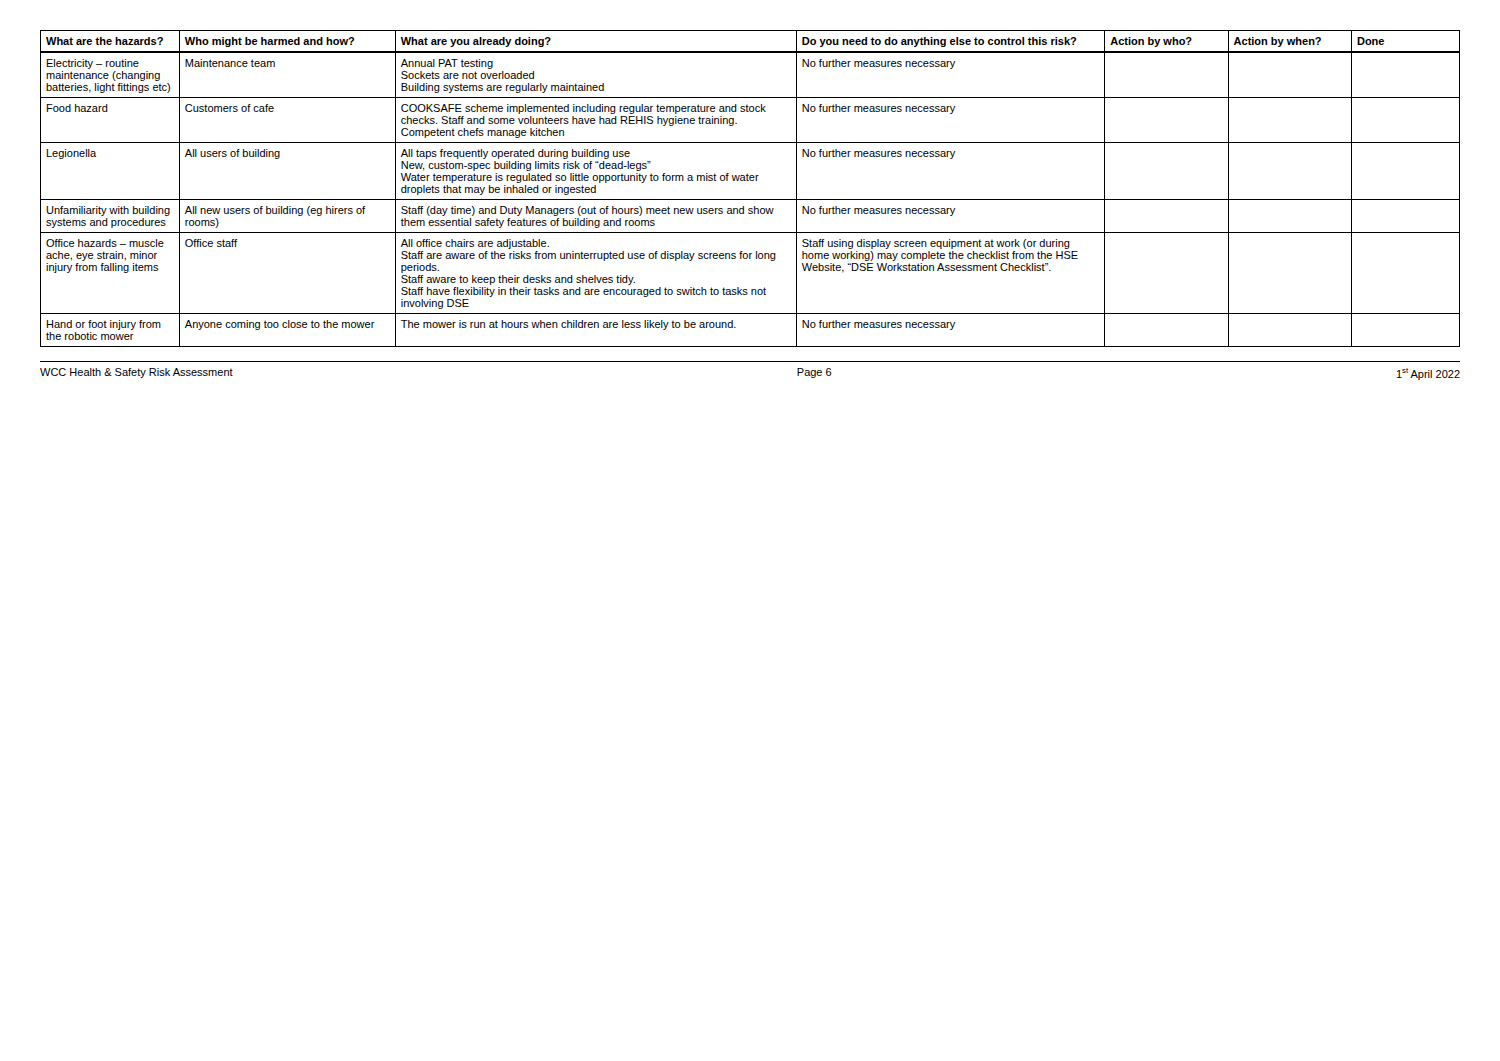| What are the hazards? | Who might be harmed and how? | What are you already doing? | Do you need to do anything else to control this risk? | Action by who? | Action by when? | Done |
| --- | --- | --- | --- | --- | --- | --- |
| Electricity – routine maintenance (changing batteries, light fittings etc) | Maintenance team | Annual PAT testing Sockets are not overloaded Building systems are regularly maintained | No further measures necessary | | | |
| Food hazard | Customers of cafe | COOKSAFE scheme implemented including regular temperature and stock checks. Staff and some volunteers have had REHIS hygiene training. Competent chefs manage kitchen | No further measures necessary | | | |
| Legionella | All users of building | All taps frequently operated during building use New, custom-spec building limits risk of “dead-legs” Water temperature is regulated so little opportunity to form a mist of water droplets that may be inhaled or ingested | No further measures necessary | | | |
| Unfamiliarity with building systems and procedures | All new users of building (eg hirers of rooms) | Staff (day time) and Duty Managers (out of hours) meet new users and show them essential safety features of building and rooms | No further measures necessary | | | |
| Office hazards – muscle ache, eye strain, minor injury from falling items | Office staff | All office chairs are adjustable. Staff are aware of the risks from uninterrupted use of display screens for long periods. Staff aware to keep their desks and shelves tidy. Staff have flexibility in their tasks and are encouraged to switch to tasks not involving DSE | Staff using display screen equipment at work (or during home working) may complete the checklist from the HSE Website, “DSE Workstation Assessment Checklist”. | | | |
| Hand or foot injury from the robotic mower | Anyone coming too close to the mower | The mower is run at hours when children are less likely to be around. | No further measures necessary | | | |
WCC Health & Safety Risk Assessment 1st April 2022
Page 6